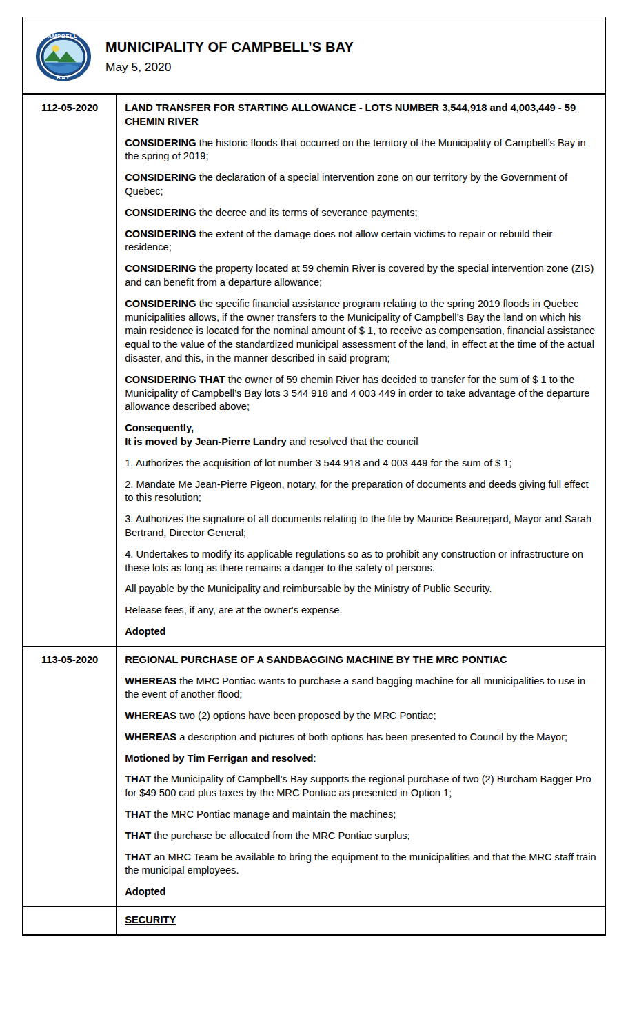CAMPBELL'S BAY
MUNICIPALITY OF CAMPBELL’S BAY
May 5, 2020
| 112-05-2020 | LAND TRANSFER FOR STARTING ALLOWANCE - LOTS NUMBER 3,544,918 and 4,003,449 - 59 CHEMIN RIVER CONSIDERING the historic floods that occurred on the territory of the Municipality of Campbell’s Bay in the spring of 2019; CONSIDERING the declaration of a special intervention zone on our territory by the Government of Quebec; CONSIDERING the decree and its terms of severance payments; CONSIDERING the extent of the damage does not allow certain victims to repair or rebuild their residence; CONSIDERING the property located at 59 chemin River is covered by the special intervention zone (ZIS) and can benefit from a departure allowance; CONSIDERING the specific financial assistance program relating to the spring 2019 floods in Quebec municipalities allows, if the owner transfers to the Municipality of Campbell’s Bay the land on which his main residence is located for the nominal amount of $ 1, to receive as compensation, financial assistance equal to the value of the standardized municipal assessment of the land, in effect at the time of the actual disaster, and this, in the manner described in said program; CONSIDERING THAT the owner of 59 chemin River has decided to transfer for the sum of $ 1 to the Municipality of Campbell’s Bay lots 3 544 918 and 4 003 449 in order to take advantage of the departure allowance described above; Consequently, It is moved by Jean-Pierre Landry and resolved that the council 1. Authorizes the acquisition of lot number 3 544 918 and 4 003 449 for the sum of $ 1; 2. Mandate Me Jean-Pierre Pigeon, notary, for the preparation of documents and deeds giving full effect to this resolution; 3. Authorizes the signature of all documents relating to the file by Maurice Beauregard, Mayor and Sarah Bertrand, Director General; 4. Undertakes to modify its applicable regulations so as to prohibit any construction or infrastructure on these lots as long as there remains a danger to the safety of persons. All payable by the Municipality and reimbursable by the Ministry of Public Security. Release fees, if any, are at the owner's expense. Adopted |
| 113-05-2020 | REGIONAL PURCHASE OF A SANDBAGGING MACHINE BY THE MRC PONTIAC WHEREAS the MRC Pontiac wants to purchase a sand bagging machine for all municipalities to use in the event of another flood; WHEREAS two (2) options have been proposed by the MRC Pontiac; WHEREAS a description and pictures of both options has been presented to Council by the Mayor; Motioned by Tim Ferrigan and resolved : THAT the Municipality of Campbell’s Bay supports the regional purchase of two (2) Burcham Bagger Pro for $49 500 cad plus taxes by the MRC Pontiac as presented in Option 1; THAT the MRC Pontiac manage and maintain the machines; THAT the purchase be allocated from the MRC Pontiac surplus; THAT an MRC Team be available to bring the equipment to the municipalities and that the MRC staff train the municipal employees. Adopted |
| | SECURITY |